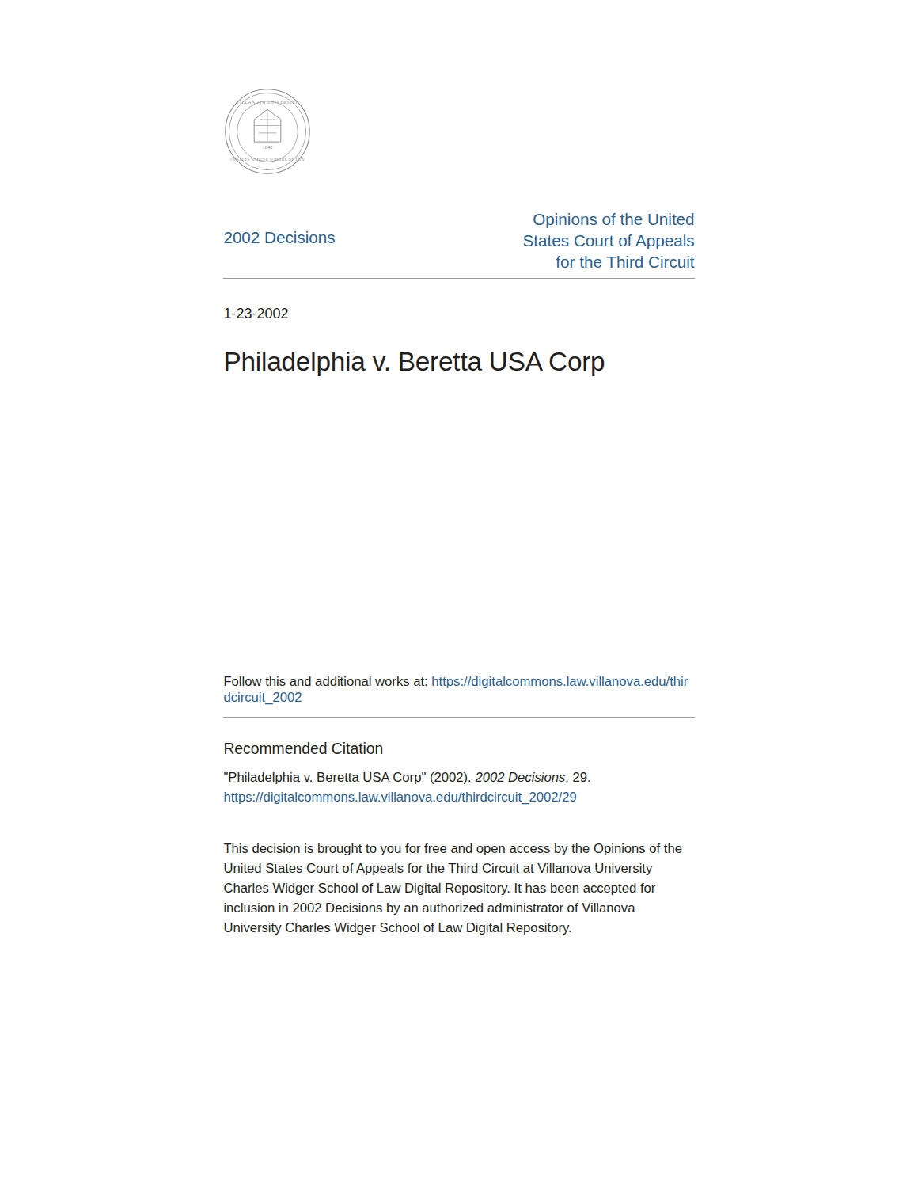1842 VILLANOVA UNIVERSITY CHARLES WIDGER SCHOOL OF LAW
2002 Decisions
Opinions of the United
States Court of Appeals
for the Third Circuit
1-23-2002
Philadelphia v. Beretta USA Corp
Follow this and additional works at: https://digitalcommons.law.villanova.edu/thirdcircuit_2002
Recommended Citation
"Philadelphia v. Beretta USA Corp" (2002). 2002 Decisions. 29.
https://digitalcommons.law.villanova.edu/thirdcircuit_2002/29
This decision is brought to you for free and open access by the Opinions of the United States Court of Appeals for the Third Circuit at Villanova University Charles Widger School of Law Digital Repository. It has been accepted for inclusion in 2002 Decisions by an authorized administrator of Villanova University Charles Widger School of Law Digital Repository.